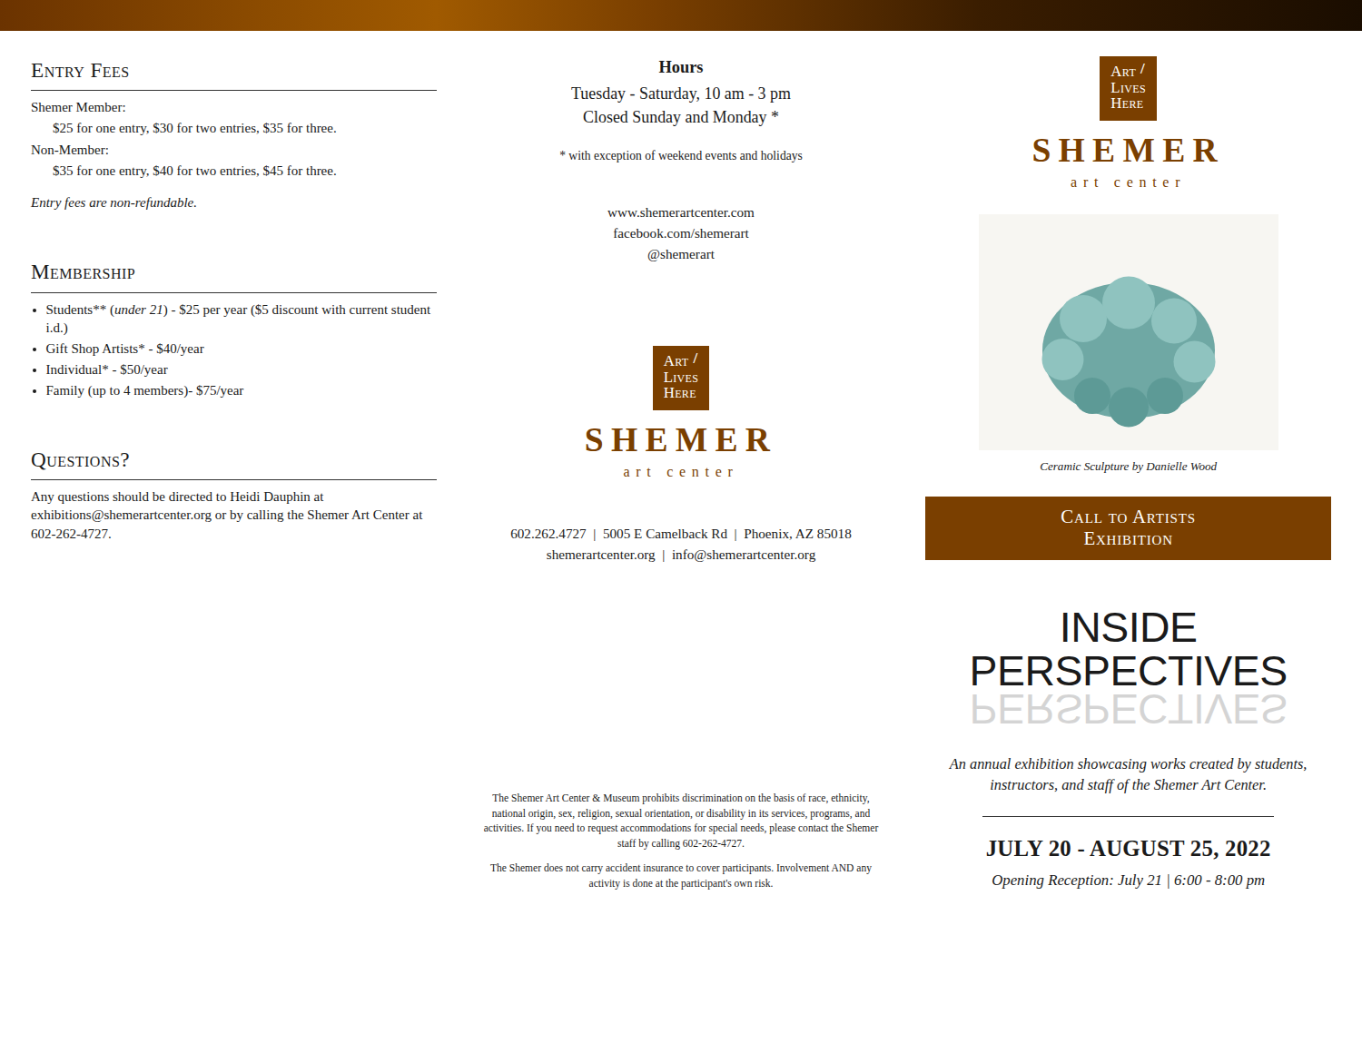Entry Fees
Shemer Member:
$25 for one entry, $30 for two entries, $35 for three.
Non-Member:
$35 for one entry, $40 for two entries, $45 for three.
Entry fees are non-refundable.
Membership
Students** (under 21) - $25 per year ($5 discount with current student i.d.)
Gift Shop Artists* - $40/year
Individual* - $50/year
Family (up to 4 members)- $75/year
Questions?
Any questions should be directed to Heidi Dauphin at exhibitions@shemerartcenter.org or by calling the Shemer Art Center at 602-262-4727.
Hours
Tuesday - Saturday, 10 am - 3 pm
Closed Sunday and Monday *
* with exception of weekend events and holidays
www.shemerartcenter.com
facebook.com/shemerart
@shemerart
Art Lives Here
SHEMER art center
602.262.4727 | 5005 E Camelback Rd | Phoenix, AZ 85018
shemerartcenter.org | info@shemerartcenter.org
The Shemer Art Center & Museum prohibits discrimination on the basis of race, ethnicity, national origin, sex, religion, sexual orientation, or disability in its services, programs, and activities. If you need to request accommodations for special needs, please contact the Shemer staff by calling 602-262-4727.
The Shemer does not carry accident insurance to cover participants. Involvement AND any activity is done at the participant's own risk.
Art Lives Here
SHEMER art center
Ceramic Sculpture by Danielle Wood
Call to Artists Exhibition
INSIDE
PERSPECTIVES PERSPECTIVES
An annual exhibition showcasing works created by students, instructors, and staff of the Shemer Art Center.
JULY 20 - AUGUST 25, 2022
Opening Reception: July 21 | 6:00 - 8:00 pm